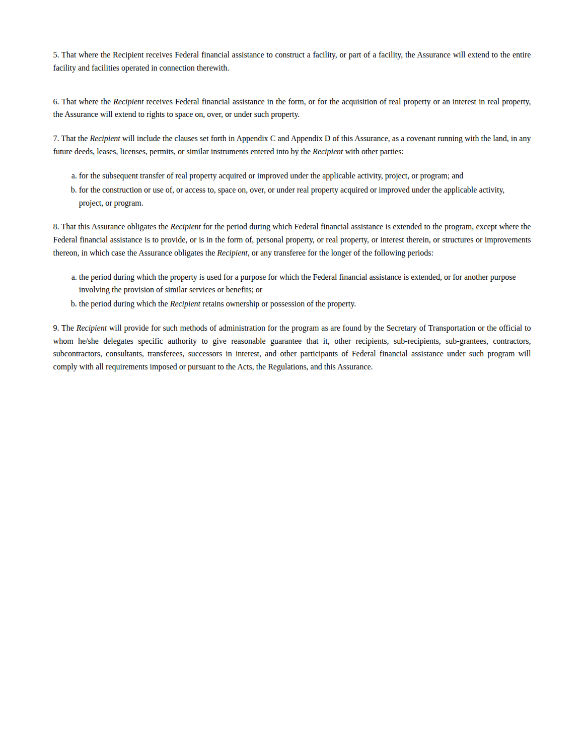5. That where the Recipient receives Federal financial assistance to construct a facility, or part of a facility, the Assurance will extend to the entire facility and facilities operated in connection therewith.
6. That where the Recipient receives Federal financial assistance in the form, or for the acquisition of real property or an interest in real property, the Assurance will extend to rights to space on, over, or under such property.
7. That the Recipient will include the clauses set forth in Appendix C and Appendix D of this Assurance, as a covenant running with the land, in any future deeds, leases, licenses, permits, or similar instruments entered into by the Recipient with other parties:
for the subsequent transfer of real property acquired or improved under the applicable activity, project, or program; and
for the construction or use of, or access to, space on, over, or under real property acquired or improved under the applicable activity, project, or program.
8. That this Assurance obligates the Recipient for the period during which Federal financial assistance is extended to the program, except where the Federal financial assistance is to provide, or is in the form of, personal property, or real property, or interest therein, or structures or improvements thereon, in which case the Assurance obligates the Recipient, or any transferee for the longer of the following periods:
the period during which the property is used for a purpose for which the Federal financial assistance is extended, or for another purpose involving the provision of similar services or benefits; or
the period during which the Recipient retains ownership or possession of the property.
9. The Recipient will provide for such methods of administration for the program as are found by the Secretary of Transportation or the official to whom he/she delegates specific authority to give reasonable guarantee that it, other recipients, sub-recipients, sub-grantees, contractors, subcontractors, consultants, transferees, successors in interest, and other participants of Federal financial assistance under such program will comply with all requirements imposed or pursuant to the Acts, the Regulations, and this Assurance.